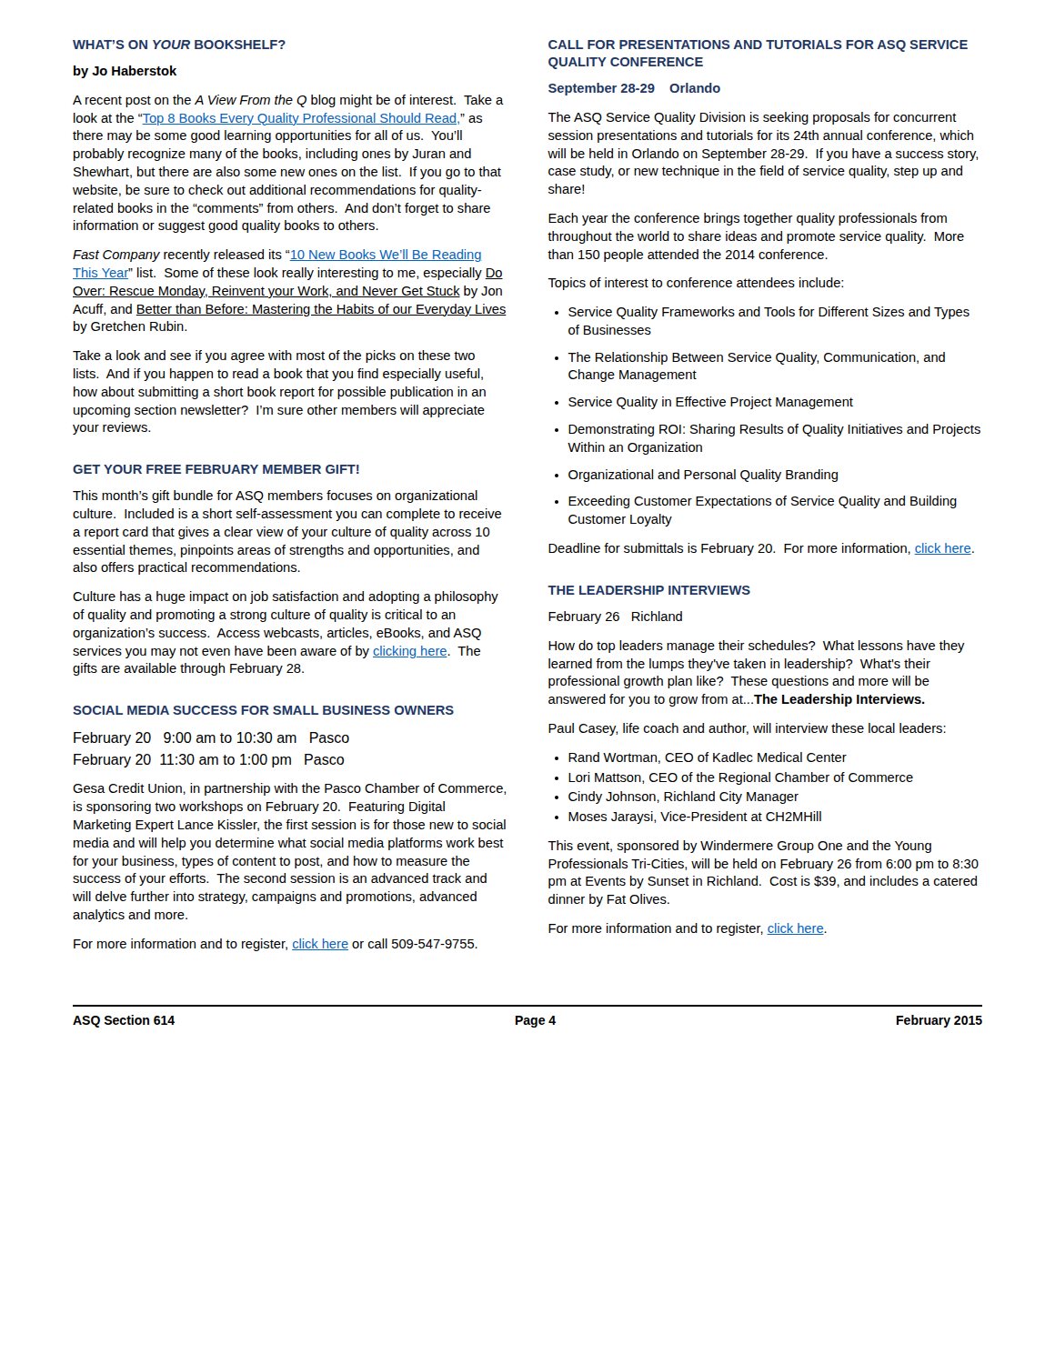What’s on your bookshelf?
by Jo Haberstok
A recent post on the A View From the Q blog might be of interest. Take a look at the “Top 8 Books Every Quality Professional Should Read,” as there may be some good learning opportunities for all of us. You’ll probably recognize many of the books, including ones by Juran and Shewhart, but there are also some new ones on the list. If you go to that website, be sure to check out additional recommendations for quality-related books in the “comments” from others. And don’t forget to share information or suggest good quality books to others.
Fast Company recently released its “10 New Books We’ll Be Reading This Year” list. Some of these look really interesting to me, especially Do Over: Rescue Monday, Reinvent your Work, and Never Get Stuck by Jon Acuff, and Better than Before: Mastering the Habits of our Everyday Lives by Gretchen Rubin.
Take a look and see if you agree with most of the picks on these two lists. And if you happen to read a book that you find especially useful, how about submitting a short book report for possible publication in an upcoming section newsletter? I’m sure other members will appreciate your reviews.
Get your free February member gift!
This month’s gift bundle for ASQ members focuses on organizational culture. Included is a short self-assessment you can complete to receive a report card that gives a clear view of your culture of quality across 10 essential themes, pinpoints areas of strengths and opportunities, and also offers practical recommendations.
Culture has a huge impact on job satisfaction and adopting a philosophy of quality and promoting a strong culture of quality is critical to an organization’s success. Access webcasts, articles, eBooks, and ASQ services you may not even have been aware of by clicking here. The gifts are available through February 28.
Social media success for small business owners
February 20 9:00 am to 10:30 am Pasco
February 20 11:30 am to 1:00 pm Pasco
Gesa Credit Union, in partnership with the Pasco Chamber of Commerce, is sponsoring two workshops on February 20. Featuring Digital Marketing Expert Lance Kissler, the first session is for those new to social media and will help you determine what social media platforms work best for your business, types of content to post, and how to measure the success of your efforts. The second session is an advanced track and will delve further into strategy, campaigns and promotions, advanced analytics and more.
For more information and to register, click here or call 509-547-9755.
Call for presentations and tutorials for ASQ Service Quality Conference
September 28-29 Orlando
The ASQ Service Quality Division is seeking proposals for concurrent session presentations and tutorials for its 24th annual conference, which will be held in Orlando on September 28-29. If you have a success story, case study, or new technique in the field of service quality, step up and share!
Each year the conference brings together quality professionals from throughout the world to share ideas and promote service quality. More than 150 people attended the 2014 conference.
Topics of interest to conference attendees include:
Service Quality Frameworks and Tools for Different Sizes and Types of Businesses
The Relationship Between Service Quality, Communication, and Change Management
Service Quality in Effective Project Management
Demonstrating ROI: Sharing Results of Quality Initiatives and Projects Within an Organization
Organizational and Personal Quality Branding
Exceeding Customer Expectations of Service Quality and Building Customer Loyalty
Deadline for submittals is February 20. For more information, click here.
The Leadership Interviews
February 26 Richland
How do top leaders manage their schedules? What lessons have they learned from the lumps they've taken in leadership? What's their professional growth plan like? These questions and more will be answered for you to grow from at...The Leadership Interviews.
Paul Casey, life coach and author, will interview these local leaders:
Rand Wortman, CEO of Kadlec Medical Center
Lori Mattson, CEO of the Regional Chamber of Commerce
Cindy Johnson, Richland City Manager
Moses Jaraysi, Vice-President at CH2MHill
This event, sponsored by Windermere Group One and the Young Professionals Tri-Cities, will be held on February 26 from 6:00 pm to 8:30 pm at Events by Sunset in Richland. Cost is $39, and includes a catered dinner by Fat Olives.
For more information and to register, click here.
ASQ Section 614
Page 4
February 2015